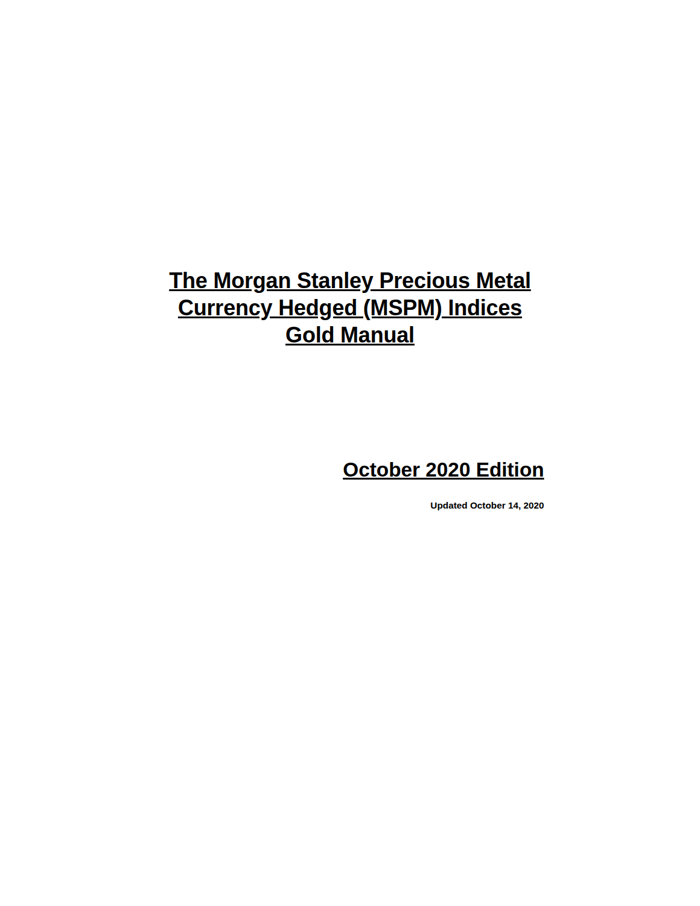The Morgan Stanley Precious Metal Currency Hedged (MSPM) Indices Gold Manual
October 2020 Edition
Updated October 14, 2020